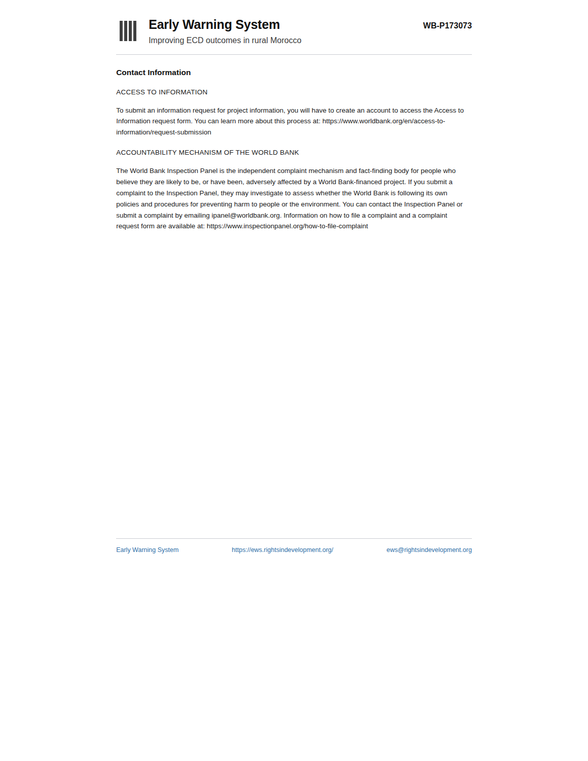Early Warning System
Improving ECD outcomes in rural Morocco
WB-P173073
Contact Information
Access to Information
To submit an information request for project information, you will have to create an account to access the Access to Information request form. You can learn more about this process at: https://www.worldbank.org/en/access-to-information/request-submission
Accountability Mechanism of the World Bank
The World Bank Inspection Panel is the independent complaint mechanism and fact-finding body for people who believe they are likely to be, or have been, adversely affected by a World Bank-financed project. If you submit a complaint to the Inspection Panel, they may investigate to assess whether the World Bank is following its own policies and procedures for preventing harm to people or the environment. You can contact the Inspection Panel or submit a complaint by emailing ipanel@worldbank.org. Information on how to file a complaint and a complaint request form are available at: https://www.inspectionpanel.org/how-to-file-complaint
Early Warning System
https://ews.rightsindevelopment.org/
ews@rightsindevelopment.org